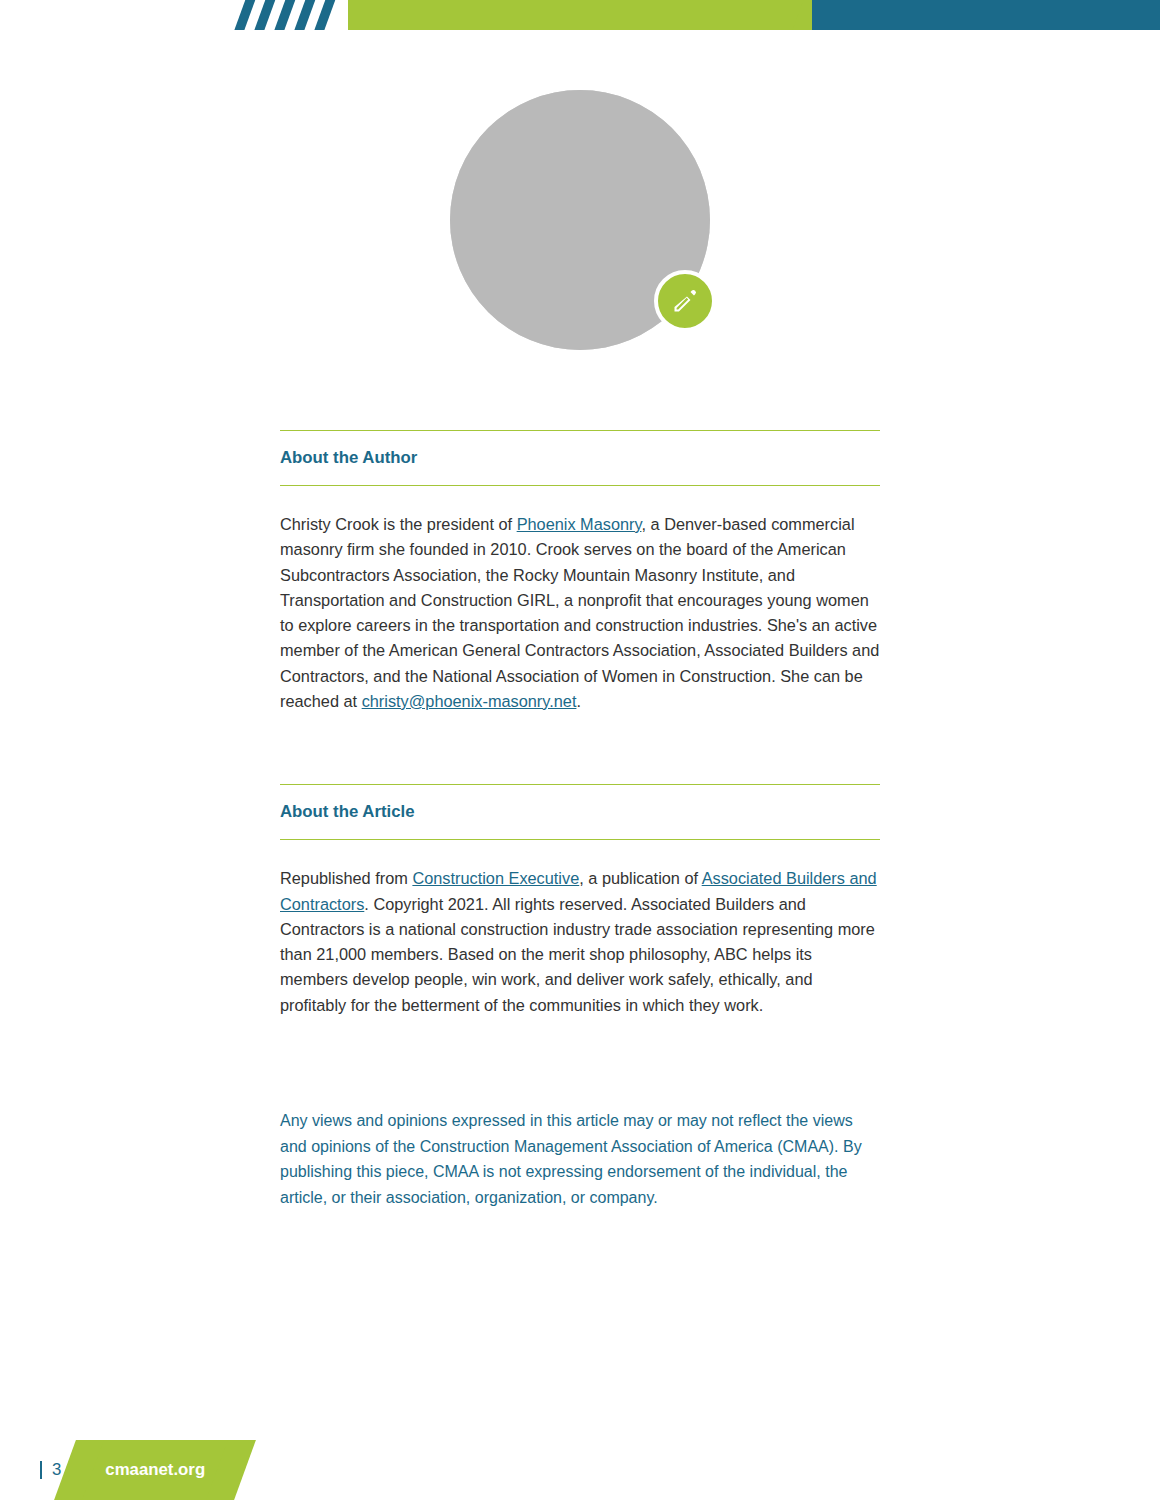About the Author
Christy Crook is the president of Phoenix Masonry, a Denver-based commercial masonry firm she founded in 2010. Crook serves on the board of the American Subcontractors Association, the Rocky Mountain Masonry Institute, and Transportation and Construction GIRL, a nonprofit that encourages young women to explore careers in the transportation and construction industries. She's an active member of the American General Contractors Association, Associated Builders and Contractors, and the National Association of Women in Construction. She can be reached at christy@phoenix-masonry.net.
About the Article
Republished from Construction Executive, a publication of Associated Builders and Contractors. Copyright 2021. All rights reserved. Associated Builders and Contractors is a national construction industry trade association representing more than 21,000 members. Based on the merit shop philosophy, ABC helps its members develop people, win work, and deliver work safely, ethically, and profitably for the betterment of the communities in which they work.
Any views and opinions expressed in this article may or may not reflect the views and opinions of the Construction Management Association of America (CMAA). By publishing this piece, CMAA is not expressing endorsement of the individual, the article, or their association, organization, or company.
3
cmaanet.org